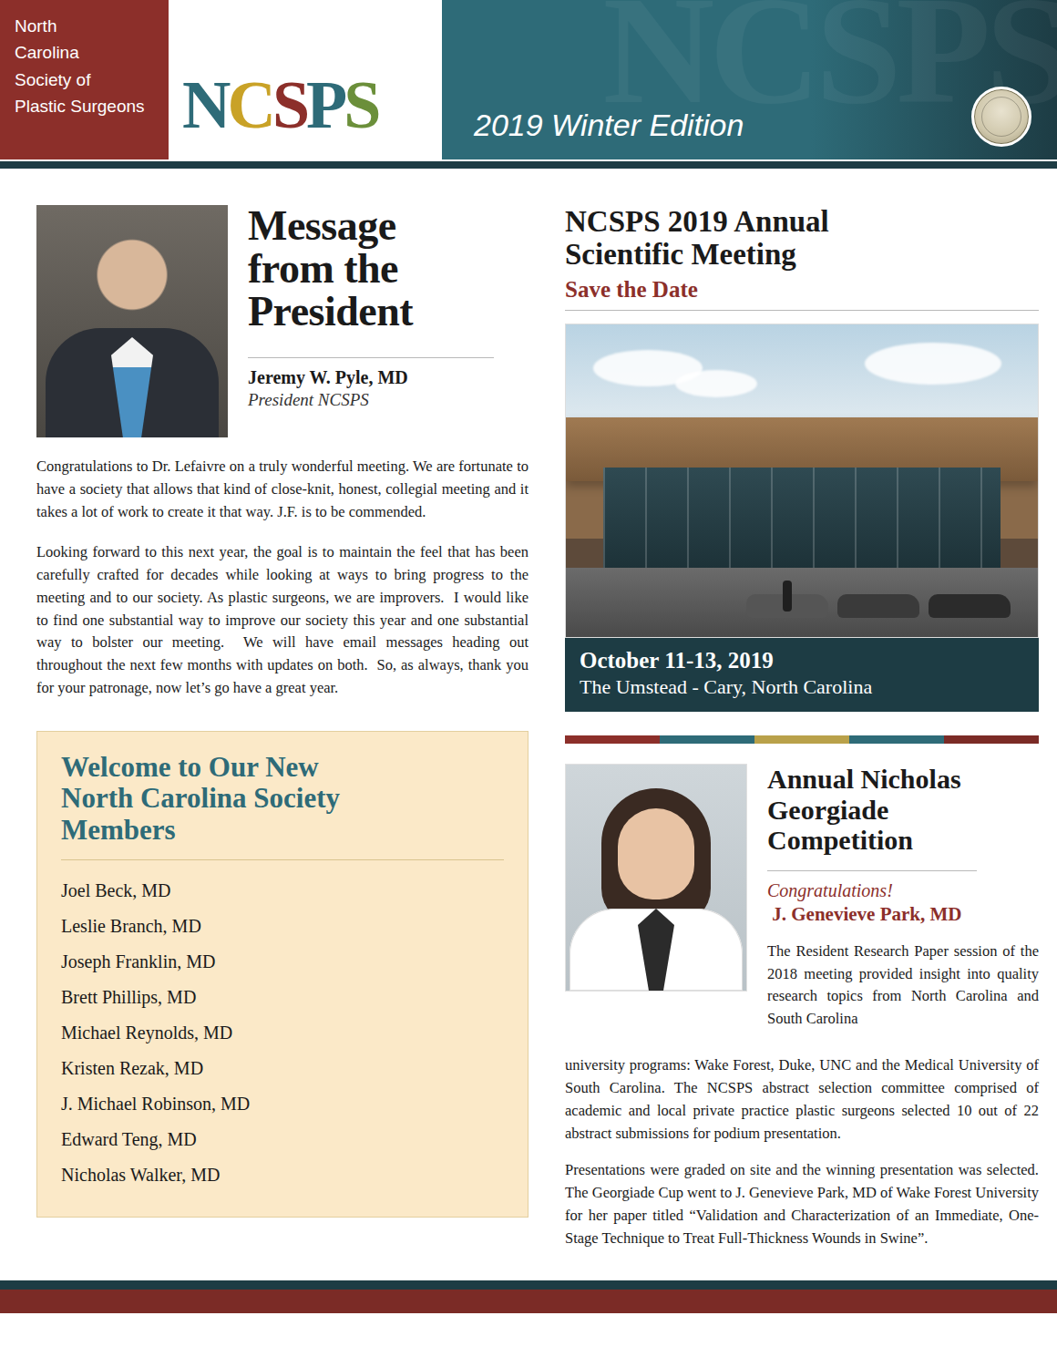North
Carolina
Society of
Plastic Surgeons
NCSPS
NORTH CAROLINA SOCIETY OF PLASTIC SURGEONS
2019 Winter Edition
Message
from the
President
Jeremy W. Pyle, MD
President NCSPS
Congratulations to Dr. Lefaivre on a truly wonderful meeting. We are fortunate to have a society that allows that kind of close-knit, honest, collegial meeting and it takes a lot of work to create it that way. J.F. is to be commended.
Looking forward to this next year, the goal is to maintain the feel that has been carefully crafted for decades while looking at ways to bring progress to the meeting and to our society. As plastic surgeons, we are improvers. I would like to find one substantial way to improve our society this year and one substantial way to bolster our meeting. We will have email messages heading out throughout the next few months with updates on both. So, as always, thank you for your patronage, now let’s go have a great year.
Welcome to Our New
North Carolina Society
Members
Joel Beck, MD
Leslie Branch, MD
Joseph Franklin, MD
Brett Phillips, MD
Michael Reynolds, MD
Kristen Rezak, MD
J. Michael Robinson, MD
Edward Teng, MD
Nicholas Walker, MD
NCSPS 2019 Annual
Scientific Meeting
Save the Date
October 11-13, 2019
The Umstead - Cary, North Carolina
Annual Nicholas
Georgiade Competition
Congratulations!
J. Genevieve Park, MD
The Resident Research Paper session of the 2018 meeting provided insight into quality research topics from North Carolina and South Carolina
university programs: Wake Forest, Duke, UNC and the Medical University of South Carolina. The NCSPS abstract selection committee comprised of academic and local private practice plastic surgeons selected 10 out of 22 abstract submissions for podium presentation.
Presentations were graded on site and the winning presentation was selected. The Georgiade Cup went to J. Genevieve Park, MD of Wake Forest University for her paper titled “Validation and Characterization of an Immediate, One-Stage Technique to Treat Full-Thickness Wounds in Swine”.